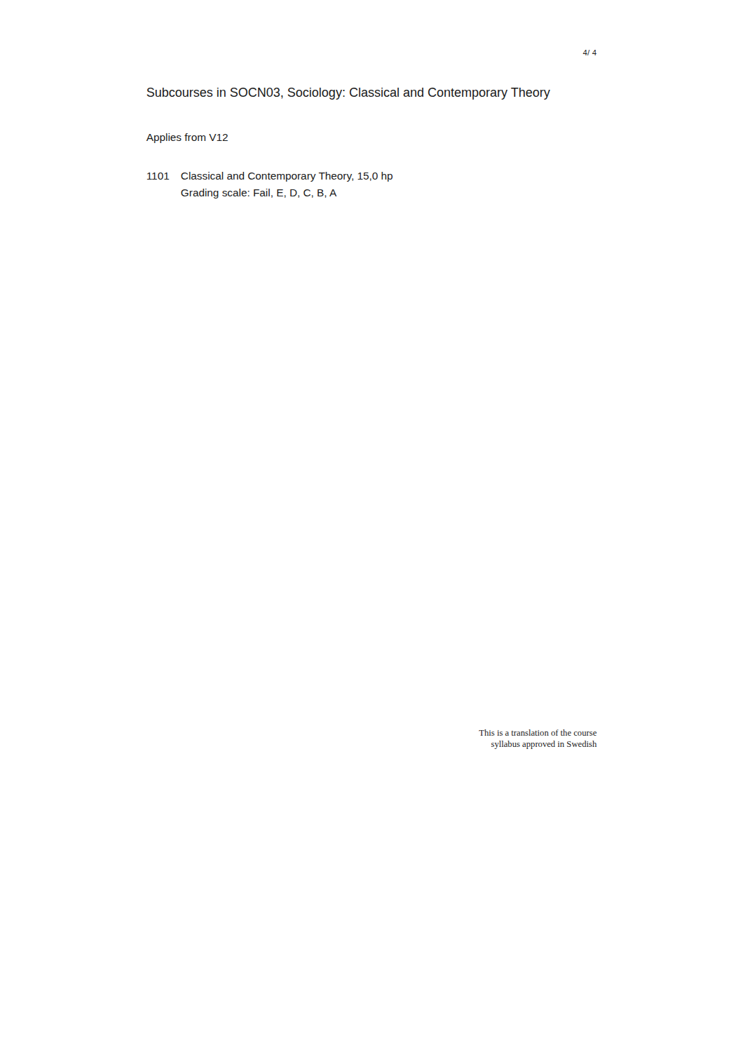4/ 4
Subcourses in SOCN03, Sociology: Classical and Contemporary Theory
Applies from V12
1101
Classical and Contemporary Theory, 15,0 hp
Grading scale: Fail, E, D, C, B, A
This is a translation of the course
syllabus approved in Swedish